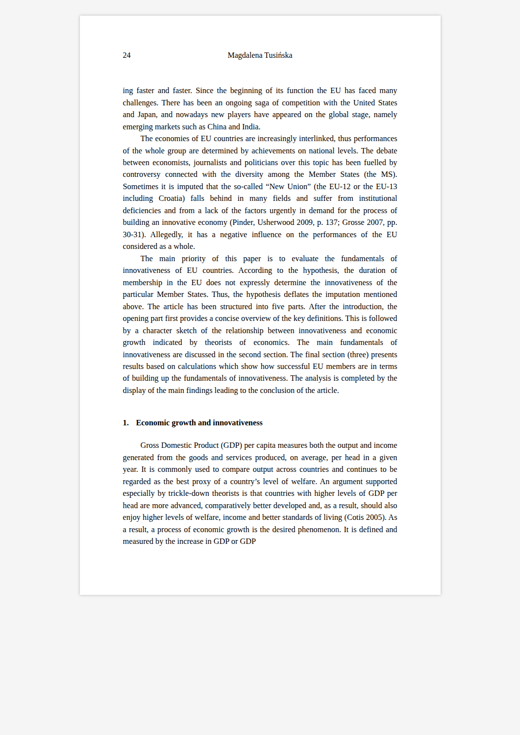24 Magdalena Tusińska
ing faster and faster. Since the beginning of its function the EU has faced many challenges. There has been an ongoing saga of competition with the United States and Japan, and nowadays new players have appeared on the global stage, namely emerging markets such as China and India.
The economies of EU countries are increasingly interlinked, thus performances of the whole group are determined by achievements on national levels. The debate between economists, journalists and politicians over this topic has been fuelled by controversy connected with the diversity among the Member States (the MS). Sometimes it is imputed that the so-called “New Union” (the EU-12 or the EU-13 including Croatia) falls behind in many fields and suffer from institutional deficiencies and from a lack of the factors urgently in demand for the process of building an innovative economy (Pinder, Usherwood 2009, p. 137; Grosse 2007, pp. 30-31). Allegedly, it has a negative influence on the performances of the EU considered as a whole.
The main priority of this paper is to evaluate the fundamentals of innovativeness of EU countries. According to the hypothesis, the duration of membership in the EU does not expressly determine the innovativeness of the particular Member States. Thus, the hypothesis deflates the imputation mentioned above. The article has been structured into five parts. After the introduction, the opening part first provides a concise overview of the key definitions. This is followed by a character sketch of the relationship between innovativeness and economic growth indicated by theorists of economics. The main fundamentals of innovativeness are discussed in the second section. The final section (three) presents results based on calculations which show how successful EU members are in terms of building up the fundamentals of innovativeness. The analysis is completed by the display of the main findings leading to the conclusion of the article.
1. Economic growth and innovativeness
Gross Domestic Product (GDP) per capita measures both the output and income generated from the goods and services produced, on average, per head in a given year. It is commonly used to compare output across countries and continues to be regarded as the best proxy of a country’s level of welfare. An argument supported especially by trickle-down theorists is that countries with higher levels of GDP per head are more advanced, comparatively better developed and, as a result, should also enjoy higher levels of welfare, income and better standards of living (Cotis 2005). As a result, a process of economic growth is the desired phenomenon. It is defined and measured by the increase in GDP or GDP